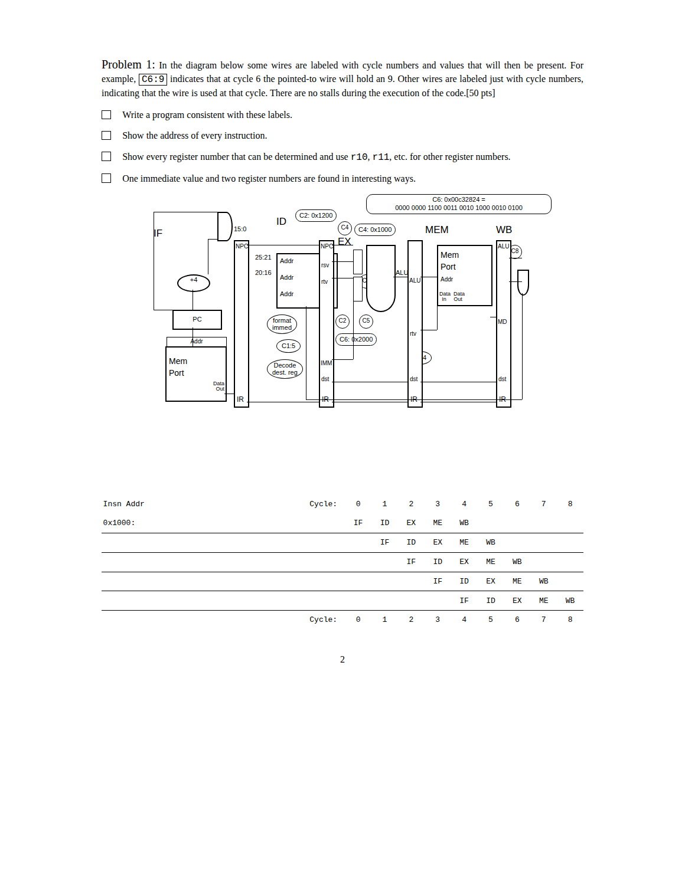Problem 1: In the diagram below some wires are labeled with cycle numbers and values that will then be present. For example, C6:9 indicates that at cycle 6 the pointed-to wire will hold an 9. Other wires are labeled just with cycle numbers, indicating that the wire is used at that cycle. There are no stalls during the execution of the code.[50 pts]
Write a program consistent with these labels.
Show the address of every instruction.
Show every register number that can be determined and use r10, r11, etc. for other register numbers.
One immediate value and two register numbers are found in interesting ways.
IF ID EX MEM WB
C2: 0x1200
C4: 0x1000
C4
C6: 0x00c32824 =
0000 0000 1100 0011 0010 1000 0010 0100
C6
C2
C5
C8
C6: 0x2000
C1:5
C7:4
15:0
+4
PC
Addr
Mem
Port
Data
Out
NPC IR
Addr Data Addr Data Addr D In
25:21 20:16
format
immed
Decode
dest. reg
NPC rsv rtv IMM dst IR
ALU
ALU rtv dst IR
Mem
Port
Addr
Data Data
In Out
ALU MD dst IR
| Insn Addr | Cycle: | 0 | 1 | 2 | 3 | 4 | 5 | 6 | 7 | 8 |
| 0x1000: | | IF | ID | EX | ME | WB | | | | |
| | | | IF | ID | EX | ME | WB | | | |
| | | | | IF | ID | EX | ME | WB | | |
| | | | | | IF | ID | EX | ME | WB | |
| | | | | | | IF | ID | EX | ME | WB |
| | Cycle: | 0 | 1 | 2 | 3 | 4 | 5 | 6 | 7 | 8 |
2